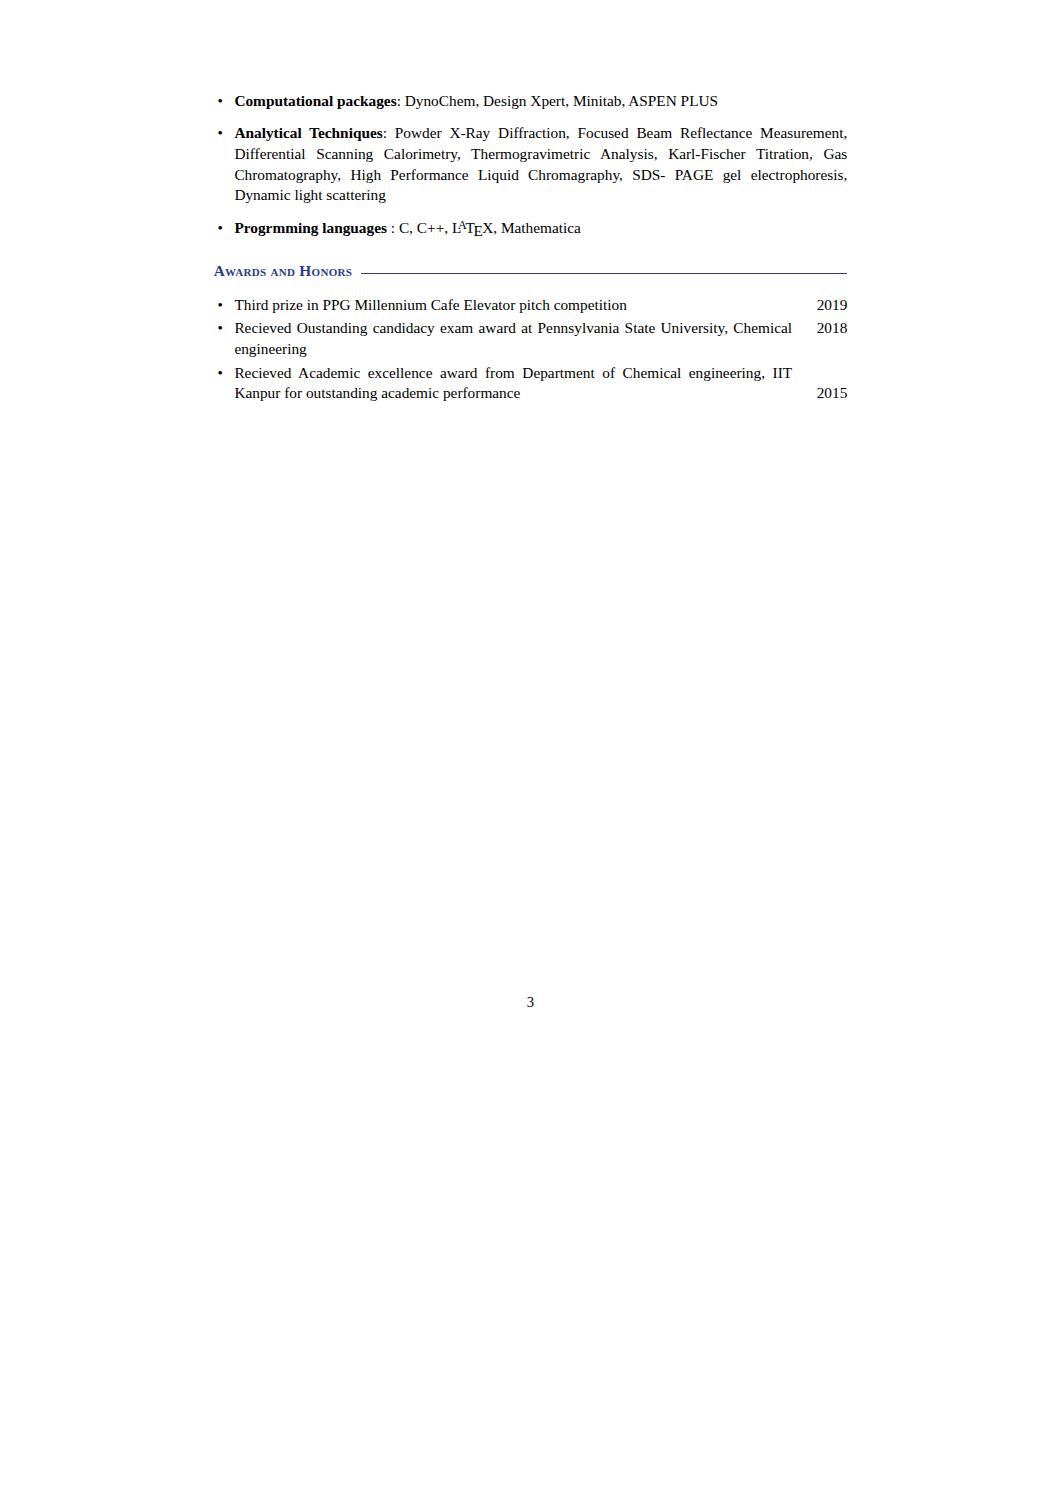Computational packages: DynoChem, Design Xpert, Minitab, ASPEN PLUS
Analytical Techniques: Powder X-Ray Diffraction, Focused Beam Reflectance Measurement, Differential Scanning Calorimetry, Thermogravimetric Analysis, Karl-Fischer Titration, Gas Chromatography, High Performance Liquid Chromagraphy, SDS- PAGE gel electrophoresis, Dynamic light scattering
Progrmming languages : C, C++, LATEX, Mathematica
Awards and Honors
Third prize in PPG Millennium Cafe Elevator pitch competition2019
Recieved Oustanding candidacy exam award at Pennsylvania State University, Chemical engineering2018
Recieved Academic excellence award from Department of Chemical engineering, IIT Kanpur for outstanding academic performance2015
3